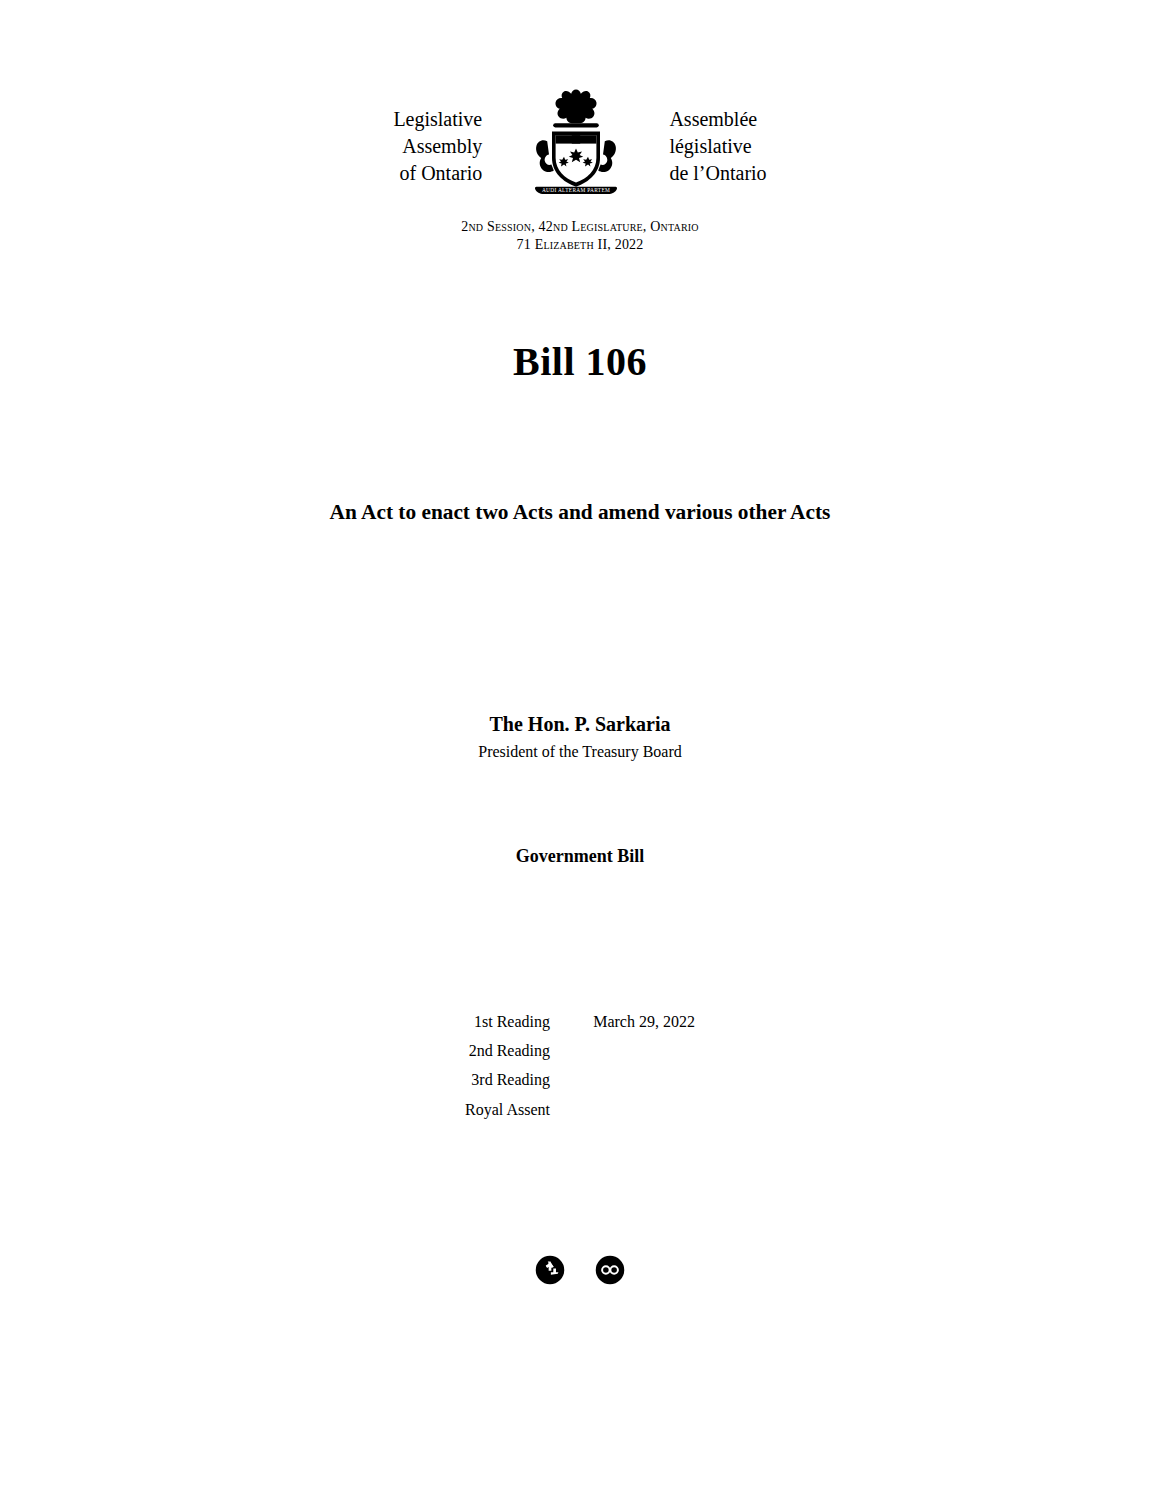Legislative
Assembly
of Ontario
AUDI ALTERAM PARTEM
Assemblée
législative
de l’Ontario
2nd Session, 42nd Legislature, Ontario
71 Elizabeth II, 2022
Bill 106
An Act to enact two Acts and amend various other Acts
The Hon. P. Sarkaria
President of the Treasury Board
Government Bill
| 1st Reading | March 29, 2022 |
| 2nd Reading | |
| 3rd Reading | |
| Royal Assent | |